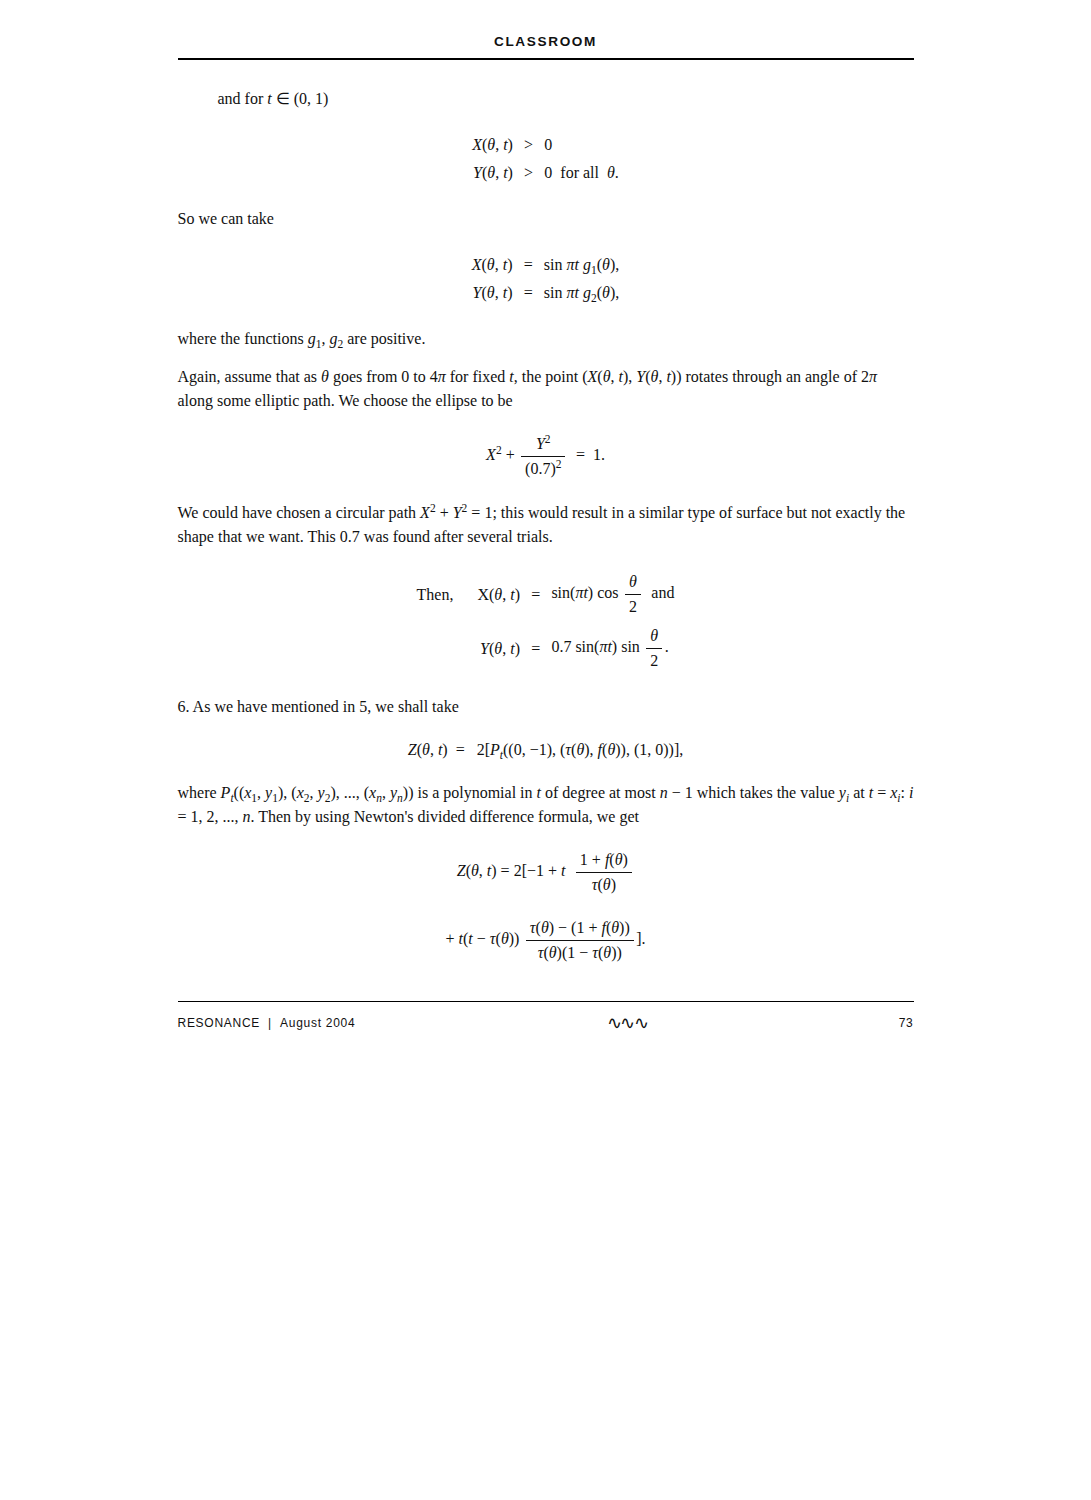CLASSROOM
and for t ∈ (0, 1)
| X ( θ , t ) | > | 0 |
| Y ( θ , t ) | > | 0 for all θ . |
So we can take
| X ( θ , t ) | = | sin πt g 1 ( θ ), |
| Y ( θ , t ) | = | sin πt g 2 ( θ ), |
where the functions g1, g2 are positive.
Again, assume that as θ goes from 0 to 4π for fixed t, the point (X(θ, t), Y(θ, t)) rotates through an angle of 2π along some elliptic path. We choose the ellipse to be
X2 + Y2 (0.7)2 = 1.
We could have chosen a circular path X2 + Y2 = 1; this would result in a similar type of surface but not exactly the shape that we want. This 0.7 was found after several trials.
| Then, X( θ , t ) | = | sin( πt ) cos θ 2 and |
| Y ( θ , t ) | = | 0.7 sin( πt ) sin θ 2 . |
6. As we have mentioned in 5, we shall take
Z(θ, t) = 2[Pt((0, −1), (τ(θ), f(θ)), (1, 0))],
where Pt((x1, y1), (x2, y2), ..., (xn, yn)) is a polynomial in t of degree at most n − 1 which takes the value yi at t = xi: i = 1, 2, ..., n. Then by using Newton's divided difference formula, we get
Z(θ, t) = 2[−1 + t 1 + f(θ) τ(θ)
+ t(t − τ(θ)) τ(θ) − (1 + f(θ)) τ(θ)(1 − τ(θ)) ].
RESONANCE | August 2004 ∿∿∿ 73